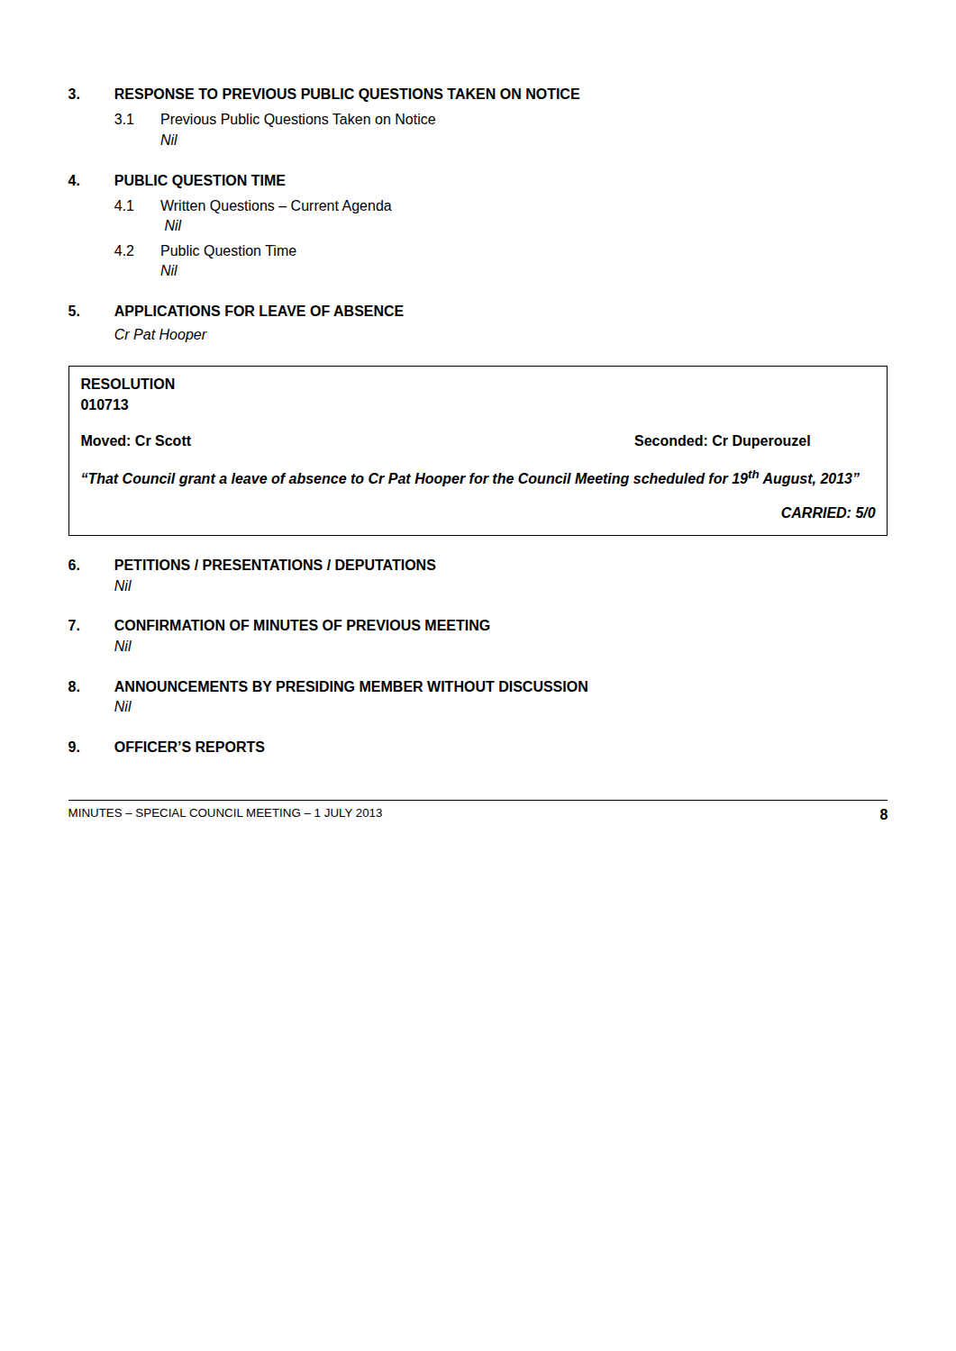3. Response to Previous Public Questions Taken on Notice
3.1 Previous Public Questions Taken on Notice
Nil
4. Public Question Time
4.1 Written Questions – Current Agenda
Nil
4.2 Public Question Time
Nil
5. Applications for Leave of Absence
Cr Pat Hooper
RESOLUTION
010713
Moved: Cr Scott Seconded: Cr Duperouzel
“That Council grant a leave of absence to Cr Pat Hooper for the Council Meeting scheduled for 19th August, 2013”
CARRIED: 5/0
6. Petitions / Presentations / Deputations
Nil
7. Confirmation of Minutes of Previous Meeting
Nil
8. Announcements by Presiding Member Without Discussion
Nil
9. Officer’s Reports
MINUTES – SPECIAL COUNCIL MEETING – 1 JULY 2013 8